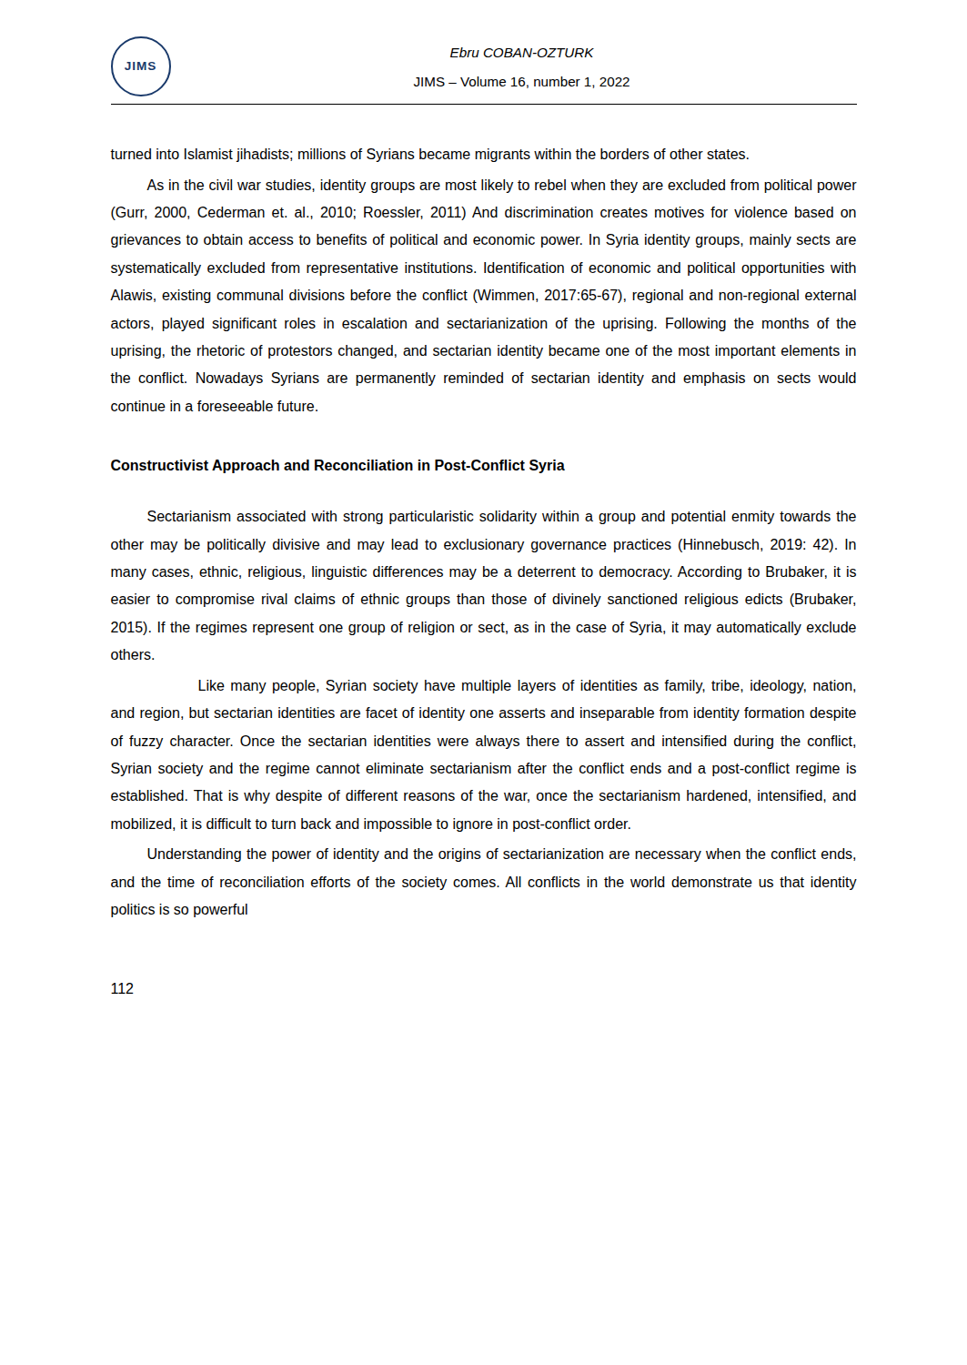JIMS
Ebru COBAN-OZTURK
JIMS – Volume 16, number 1, 2022
turned into Islamist jihadists; millions of Syrians became migrants within the borders of other states.
As in the civil war studies, identity groups are most likely to rebel when they are excluded from political power (Gurr, 2000, Cederman et. al., 2010; Roessler, 2011) And discrimination creates motives for violence based on grievances to obtain access to benefits of political and economic power. In Syria identity groups, mainly sects are systematically excluded from representative institutions. Identification of economic and political opportunities with Alawis, existing communal divisions before the conflict (Wimmen, 2017:65-67), regional and non-regional external actors, played significant roles in escalation and sectarianization of the uprising. Following the months of the uprising, the rhetoric of protestors changed, and sectarian identity became one of the most important elements in the conflict. Nowadays Syrians are permanently reminded of sectarian identity and emphasis on sects would continue in a foreseeable future.
Constructivist Approach and Reconciliation in Post-Conflict Syria
Sectarianism associated with strong particularistic solidarity within a group and potential enmity towards the other may be politically divisive and may lead to exclusionary governance practices (Hinnebusch, 2019: 42). In many cases, ethnic, religious, linguistic differences may be a deterrent to democracy. According to Brubaker, it is easier to compromise rival claims of ethnic groups than those of divinely sanctioned religious edicts (Brubaker, 2015). If the regimes represent one group of religion or sect, as in the case of Syria, it may automatically exclude others.
Like many people, Syrian society have multiple layers of identities as family, tribe, ideology, nation, and region, but sectarian identities are facet of identity one asserts and inseparable from identity formation despite of fuzzy character. Once the sectarian identities were always there to assert and intensified during the conflict, Syrian society and the regime cannot eliminate sectarianism after the conflict ends and a post-conflict regime is established. That is why despite of different reasons of the war, once the sectarianism hardened, intensified, and mobilized, it is difficult to turn back and impossible to ignore in post-conflict order.
Understanding the power of identity and the origins of sectarianization are necessary when the conflict ends, and the time of reconciliation efforts of the society comes. All conflicts in the world demonstrate us that identity politics is so powerful
112